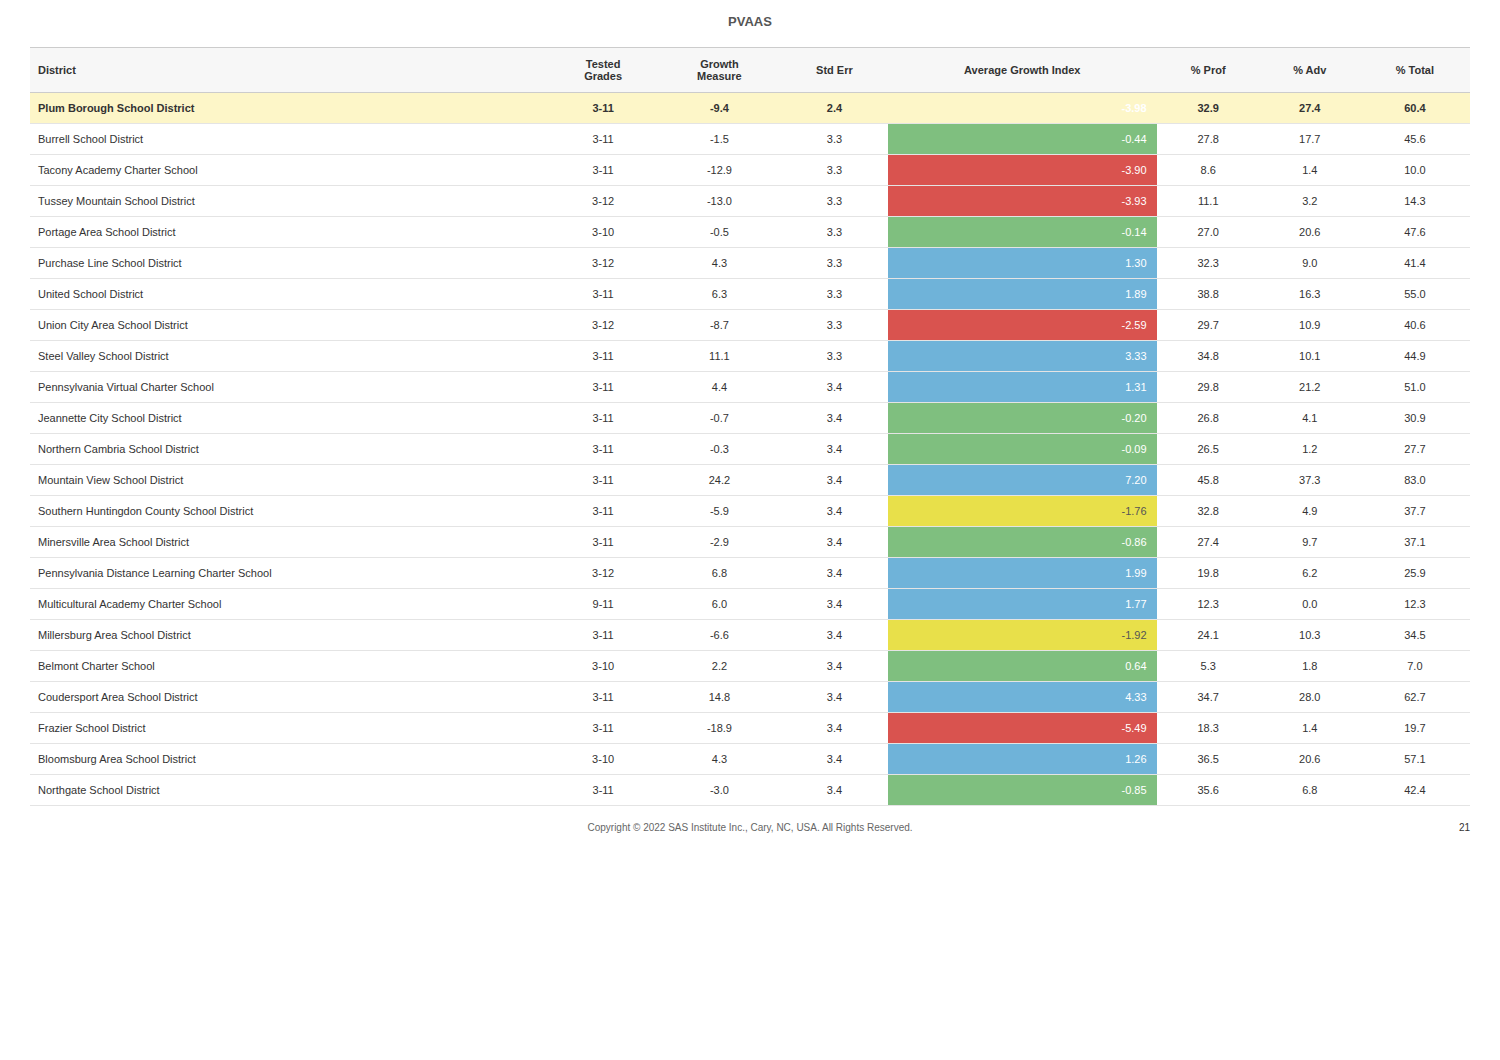PVAAS
| District | Tested Grades | Growth Measure | Std Err | Average Growth Index | % Prof | % Adv | % Total |
| --- | --- | --- | --- | --- | --- | --- | --- |
| Plum Borough School District | 3-11 | -9.4 | 2.4 | -3.98 | 32.9 | 27.4 | 60.4 |
| Burrell School District | 3-11 | -1.5 | 3.3 | -0.44 | 27.8 | 17.7 | 45.6 |
| Tacony Academy Charter School | 3-11 | -12.9 | 3.3 | -3.90 | 8.6 | 1.4 | 10.0 |
| Tussey Mountain School District | 3-12 | -13.0 | 3.3 | -3.93 | 11.1 | 3.2 | 14.3 |
| Portage Area School District | 3-10 | -0.5 | 3.3 | -0.14 | 27.0 | 20.6 | 47.6 |
| Purchase Line School District | 3-12 | 4.3 | 3.3 | 1.30 | 32.3 | 9.0 | 41.4 |
| United School District | 3-11 | 6.3 | 3.3 | 1.89 | 38.8 | 16.3 | 55.0 |
| Union City Area School District | 3-12 | -8.7 | 3.3 | -2.59 | 29.7 | 10.9 | 40.6 |
| Steel Valley School District | 3-11 | 11.1 | 3.3 | 3.33 | 34.8 | 10.1 | 44.9 |
| Pennsylvania Virtual Charter School | 3-11 | 4.4 | 3.4 | 1.31 | 29.8 | 21.2 | 51.0 |
| Jeannette City School District | 3-11 | -0.7 | 3.4 | -0.20 | 26.8 | 4.1 | 30.9 |
| Northern Cambria School District | 3-11 | -0.3 | 3.4 | -0.09 | 26.5 | 1.2 | 27.7 |
| Mountain View School District | 3-11 | 24.2 | 3.4 | 7.20 | 45.8 | 37.3 | 83.0 |
| Southern Huntingdon County School District | 3-11 | -5.9 | 3.4 | -1.76 | 32.8 | 4.9 | 37.7 |
| Minersville Area School District | 3-11 | -2.9 | 3.4 | -0.86 | 27.4 | 9.7 | 37.1 |
| Pennsylvania Distance Learning Charter School | 3-12 | 6.8 | 3.4 | 1.99 | 19.8 | 6.2 | 25.9 |
| Multicultural Academy Charter School | 9-11 | 6.0 | 3.4 | 1.77 | 12.3 | 0.0 | 12.3 |
| Millersburg Area School District | 3-11 | -6.6 | 3.4 | -1.92 | 24.1 | 10.3 | 34.5 |
| Belmont Charter School | 3-10 | 2.2 | 3.4 | 0.64 | 5.3 | 1.8 | 7.0 |
| Coudersport Area School District | 3-11 | 14.8 | 3.4 | 4.33 | 34.7 | 28.0 | 62.7 |
| Frazier School District | 3-11 | -18.9 | 3.4 | -5.49 | 18.3 | 1.4 | 19.7 |
| Bloomsburg Area School District | 3-10 | 4.3 | 3.4 | 1.26 | 36.5 | 20.6 | 57.1 |
| Northgate School District | 3-11 | -3.0 | 3.4 | -0.85 | 35.6 | 6.8 | 42.4 |
Copyright © 2022 SAS Institute Inc., Cary, NC, USA. All Rights Reserved. 21